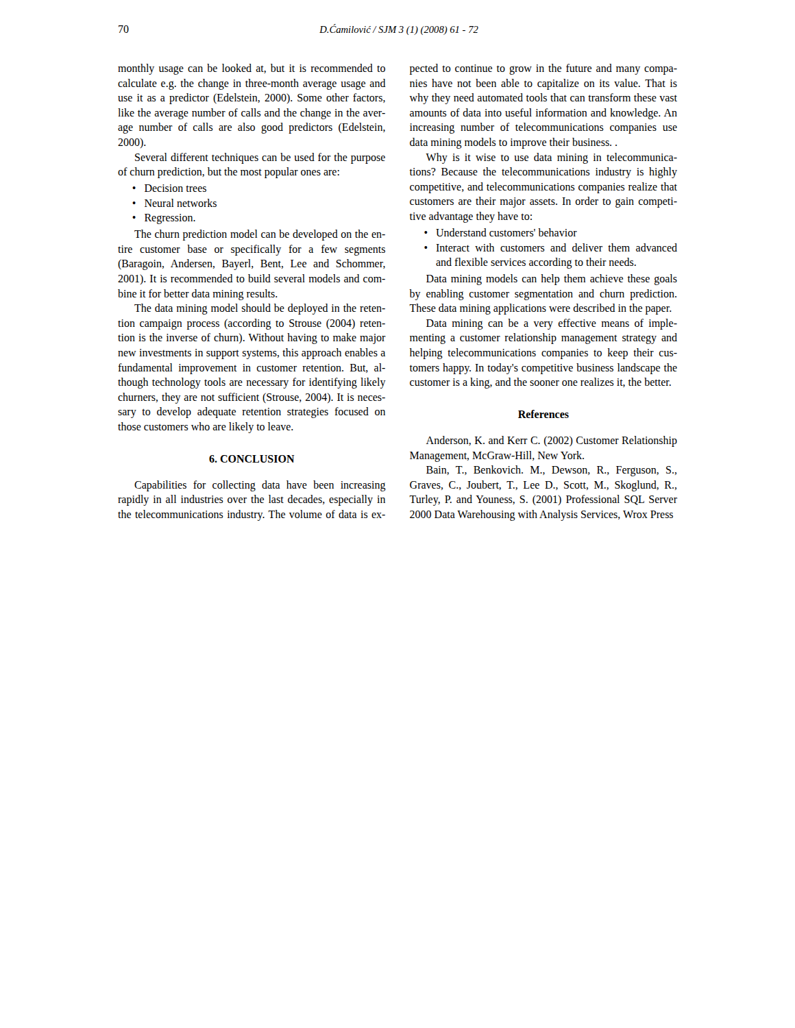70 D.Ćamilović / SJM 3 (1) (2008) 61 - 72
monthly usage can be looked at, but it is recommended to calculate e.g. the change in three-month average usage and use it as a predictor (Edelstein, 2000). Some other factors, like the average number of calls and the change in the average number of calls are also good predictors (Edelstein, 2000).
Several different techniques can be used for the purpose of churn prediction, but the most popular ones are:
Decision trees
Neural networks
Regression.
The churn prediction model can be developed on the entire customer base or specifically for a few segments (Baragoin, Andersen, Bayerl, Bent, Lee and Schommer, 2001). It is recommended to build several models and combine it for better data mining results.
The data mining model should be deployed in the retention campaign process (according to Strouse (2004) retention is the inverse of churn). Without having to make major new investments in support systems, this approach enables a fundamental improvement in customer retention. But, although technology tools are necessary for identifying likely churners, they are not sufficient (Strouse, 2004). It is necessary to develop adequate retention strategies focused on those customers who are likely to leave.
6. CONCLUSION
Capabilities for collecting data have been increasing rapidly in all industries over the last decades, especially in the telecommunications industry. The volume of data is expected to continue to grow in the future and many companies have not been able to capitalize on its value. That is why they need automated tools that can transform these vast amounts of data into useful information and knowledge. An increasing number of telecommunications companies use data mining models to improve their business. .
Why is it wise to use data mining in telecommunications? Because the telecommunications industry is highly competitive, and telecommunications companies realize that customers are their major assets. In order to gain competitive advantage they have to:
Understand customers' behavior
Interact with customers and deliver them advanced and flexible services according to their needs.
Data mining models can help them achieve these goals by enabling customer segmentation and churn prediction. These data mining applications were described in the paper.
Data mining can be a very effective means of implementing a customer relationship management strategy and helping telecommunications companies to keep their customers happy. In today's competitive business landscape the customer is a king, and the sooner one realizes it, the better.
References
Anderson, K. and Kerr C. (2002) Customer Relationship Management, McGraw-Hill, New York.
Bain, T., Benkovich. M., Dewson, R., Ferguson, S., Graves, C., Joubert, T., Lee D., Scott, M., Skoglund, R., Turley, P. and Youness, S. (2001) Professional SQL Server 2000 Data Warehousing with Analysis Services, Wrox Press